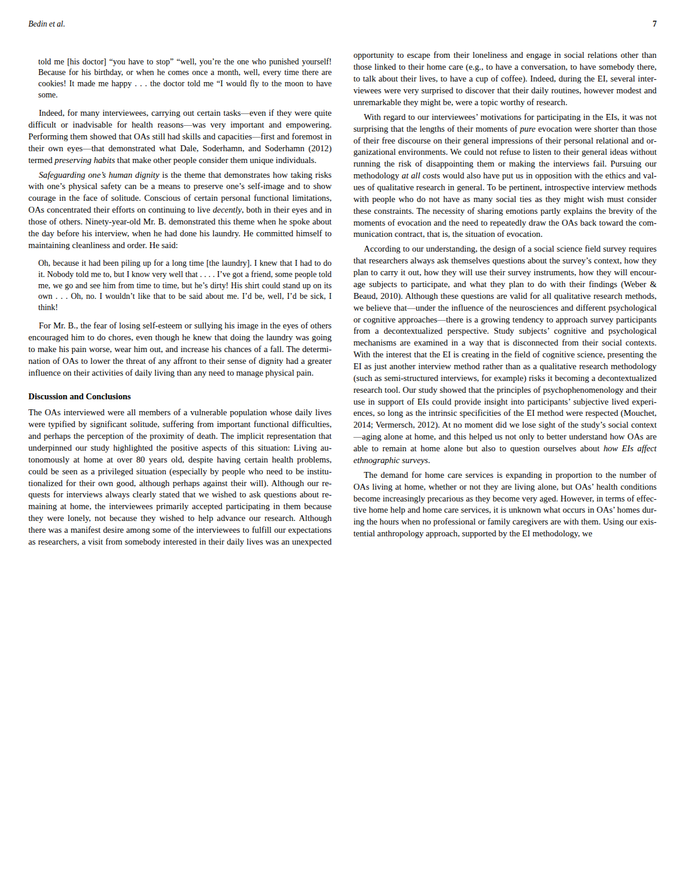Bedin et al. 7
told me [his doctor] “you have to stop” “well, you’re the one who punished yourself! Because for his birthday, or when he comes once a month, well, every time there are cookies! It made me happy . . . the doctor told me “I would fly to the moon to have some.
Indeed, for many interviewees, carrying out certain tasks—even if they were quite difficult or inadvisable for health reasons—was very important and empowering. Performing them showed that OAs still had skills and capacities—first and foremost in their own eyes—that demonstrated what Dale, Soderhamn, and Soderhamn (2012) termed preserving habits that make other people consider them unique individuals.
Safeguarding one’s human dignity is the theme that demonstrates how taking risks with one’s physical safety can be a means to preserve one’s self-image and to show courage in the face of solitude. Conscious of certain personal functional limitations, OAs concentrated their efforts on continuing to live decently, both in their eyes and in those of others. Ninety-year-old Mr. B. demonstrated this theme when he spoke about the day before his interview, when he had done his laundry. He committed himself to maintaining cleanliness and order. He said:
Oh, because it had been piling up for a long time [the laundry]. I knew that I had to do it. Nobody told me to, but I know very well that . . . . I’ve got a friend, some people told me, we go and see him from time to time, but he’s dirty! His shirt could stand up on its own . . . Oh, no. I wouldn’t like that to be said about me. I’d be, well, I’d be sick, I think!
For Mr. B., the fear of losing self-esteem or sullying his image in the eyes of others encouraged him to do chores, even though he knew that doing the laundry was going to make his pain worse, wear him out, and increase his chances of a fall. The determination of OAs to lower the threat of any affront to their sense of dignity had a greater influence on their activities of daily living than any need to manage physical pain.
Discussion and Conclusions
The OAs interviewed were all members of a vulnerable population whose daily lives were typified by significant solitude, suffering from important functional difficulties, and perhaps the perception of the proximity of death. The implicit representation that underpinned our study highlighted the positive aspects of this situation: Living autonomously at home at over 80 years old, despite having certain health problems, could be seen as a privileged situation (especially by people who need to be institutionalized for their own good, although perhaps against their will). Although our requests for interviews always clearly stated that we wished to ask questions about remaining at home, the interviewees primarily accepted participating in them because they were lonely, not because they wished to help advance our research. Although there was a manifest desire among some of the interviewees to fulfill our expectations as researchers, a visit from somebody interested in their daily lives was an unexpected opportunity to escape from their loneliness and engage in social relations other than those linked to their home care (e.g., to have a conversation, to have somebody there, to talk about their lives, to have a cup of coffee). Indeed, during the EI, several interviewees were very surprised to discover that their daily routines, however modest and unremarkable they might be, were a topic worthy of research.
With regard to our interviewees’ motivations for participating in the EIs, it was not surprising that the lengths of their moments of pure evocation were shorter than those of their free discourse on their general impressions of their personal relational and organizational environments. We could not refuse to listen to their general ideas without running the risk of disappointing them or making the interviews fail. Pursuing our methodology at all costs would also have put us in opposition with the ethics and values of qualitative research in general. To be pertinent, introspective interview methods with people who do not have as many social ties as they might wish must consider these constraints. The necessity of sharing emotions partly explains the brevity of the moments of evocation and the need to repeatedly draw the OAs back toward the communication contract, that is, the situation of evocation.
According to our understanding, the design of a social science field survey requires that researchers always ask themselves questions about the survey’s context, how they plan to carry it out, how they will use their survey instruments, how they will encourage subjects to participate, and what they plan to do with their findings (Weber & Beaud, 2010). Although these questions are valid for all qualitative research methods, we believe that—under the influence of the neurosciences and different psychological or cognitive approaches—there is a growing tendency to approach survey participants from a decontextualized perspective. Study subjects’ cognitive and psychological mechanisms are examined in a way that is disconnected from their social contexts. With the interest that the EI is creating in the field of cognitive science, presenting the EI as just another interview method rather than as a qualitative research methodology (such as semi-structured interviews, for example) risks it becoming a decontextualized research tool. Our study showed that the principles of psychophenomenology and their use in support of EIs could provide insight into participants’ subjective lived experiences, so long as the intrinsic specificities of the EI method were respected (Mouchet, 2014; Vermersch, 2012). At no moment did we lose sight of the study’s social context—aging alone at home, and this helped us not only to better understand how OAs are able to remain at home alone but also to question ourselves about how EIs affect ethnographic surveys.
The demand for home care services is expanding in proportion to the number of OAs living at home, whether or not they are living alone, but OAs’ health conditions become increasingly precarious as they become very aged. However, in terms of effective home help and home care services, it is unknown what occurs in OAs’ homes during the hours when no professional or family caregivers are with them. Using our existential anthropology approach, supported by the EI methodology, we